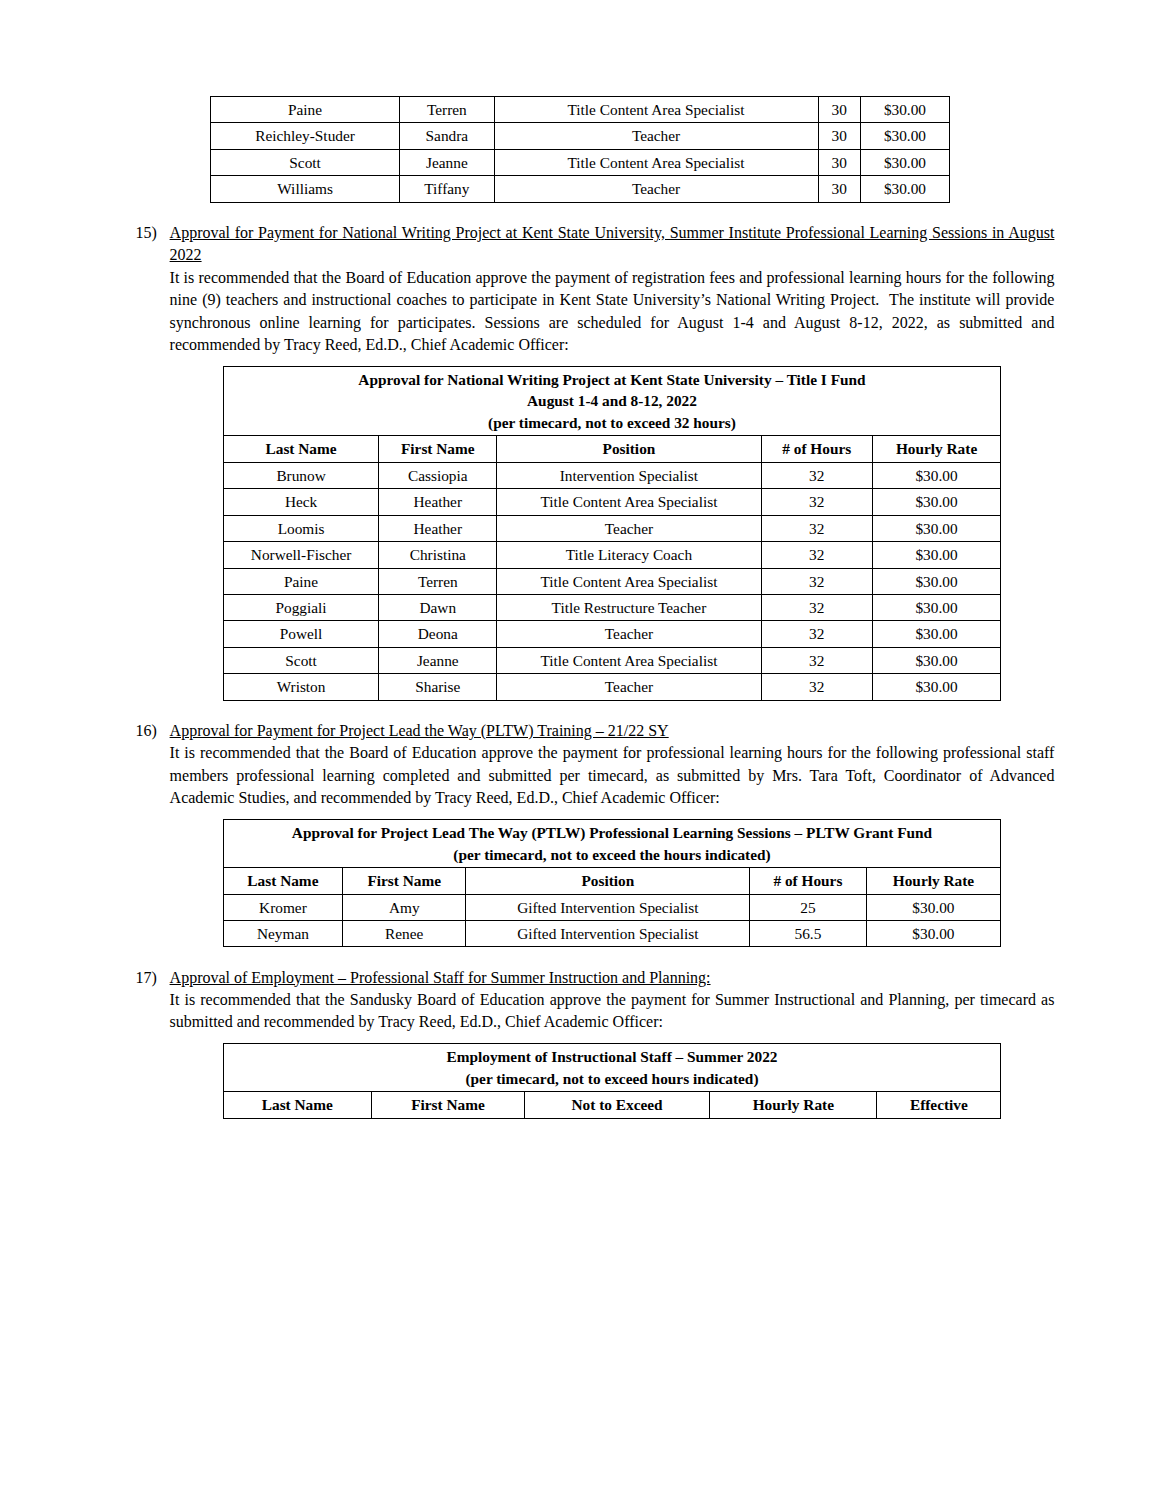| Paine | Terren | Title Content Area Specialist | 30 | $30.00 |
| Reichley-Studer | Sandra | Teacher | 30 | $30.00 |
| Scott | Jeanne | Title Content Area Specialist | 30 | $30.00 |
| Williams | Tiffany | Teacher | 30 | $30.00 |
15)
Approval for Payment for National Writing Project at Kent State University, Summer Institute Professional Learning Sessions in August 2022
It is recommended that the Board of Education approve the payment of registration fees and professional learning hours for the following nine (9) teachers and instructional coaches to participate in Kent State University’s National Writing Project. The institute will provide synchronous online learning for participates. Sessions are scheduled for August 1-4 and August 8-12, 2022, as submitted and recommended by Tracy Reed, Ed.D., Chief Academic Officer:
| Approval for National Writing Project at Kent State University – Title I Fund August 1-4 and 8-12, 2022 (per timecard, not to exceed 32 hours) |
| Last Name | First Name | Position | # of Hours | Hourly Rate |
| Brunow | Cassiopia | Intervention Specialist | 32 | $30.00 |
| Heck | Heather | Title Content Area Specialist | 32 | $30.00 |
| Loomis | Heather | Teacher | 32 | $30.00 |
| Norwell-Fischer | Christina | Title Literacy Coach | 32 | $30.00 |
| Paine | Terren | Title Content Area Specialist | 32 | $30.00 |
| Poggiali | Dawn | Title Restructure Teacher | 32 | $30.00 |
| Powell | Deona | Teacher | 32 | $30.00 |
| Scott | Jeanne | Title Content Area Specialist | 32 | $30.00 |
| Wriston | Sharise | Teacher | 32 | $30.00 |
16)
Approval for Payment for Project Lead the Way (PLTW) Training – 21/22 SY
It is recommended that the Board of Education approve the payment for professional learning hours for the following professional staff members professional learning completed and submitted per timecard, as submitted by Mrs. Tara Toft, Coordinator of Advanced Academic Studies, and recommended by Tracy Reed, Ed.D., Chief Academic Officer:
| Approval for Project Lead The Way (PTLW) Professional Learning Sessions – PLTW Grant Fund (per timecard, not to exceed the hours indicated) |
| Last Name | First Name | Position | # of Hours | Hourly Rate |
| Kromer | Amy | Gifted Intervention Specialist | 25 | $30.00 |
| Neyman | Renee | Gifted Intervention Specialist | 56.5 | $30.00 |
17)
Approval of Employment – Professional Staff for Summer Instruction and Planning:
It is recommended that the Sandusky Board of Education approve the payment for Summer Instructional and Planning, per timecard as submitted and recommended by Tracy Reed, Ed.D., Chief Academic Officer:
| Employment of Instructional Staff – Summer 2022 (per timecard, not to exceed hours indicated) |
| Last Name | First Name | Not to Exceed | Hourly Rate | Effective |